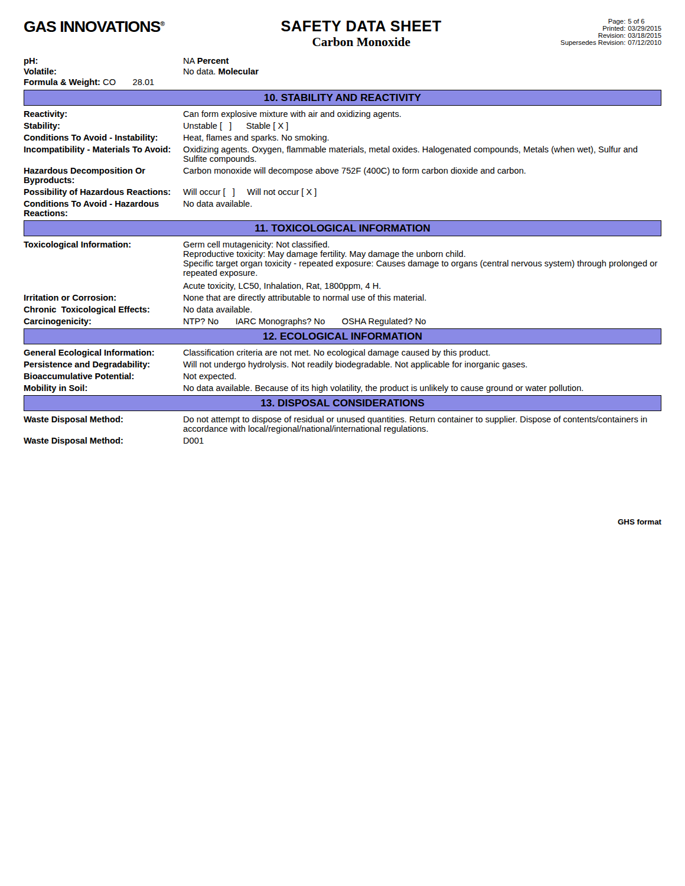GAS INNOVATIONS®
SAFETY DATA SHEET
Carbon Monoxide
| Page: | 5 of 6 |
| Printed: | 03/29/2015 |
| Revision: | 03/18/2015 |
| Supersedes Revision: | 07/12/2010 |
| pH: | NA Percent |
| Volatile: | No data. Molecular |
| Formula & Weight: CO 28.01 |
10. STABILITY AND REACTIVITY
| Reactivity: | Can form explosive mixture with air and oxidizing agents. |
| Stability: | Unstable [ ] Stable [ X ] |
| Conditions To Avoid - Instability: | Heat, flames and sparks. No smoking. |
| Incompatibility - Materials To Avoid: | Oxidizing agents. Oxygen, flammable materials, metal oxides. Halogenated compounds, Metals (when wet), Sulfur and Sulfite compounds. |
| Hazardous Decomposition Or Byproducts: | Carbon monoxide will decompose above 752F (400C) to form carbon dioxide and carbon. |
| Possibility of Hazardous Reactions: | Will occur [ ] Will not occur [ X ] |
| Conditions To Avoid - Hazardous Reactions: | No data available. |
11. TOXICOLOGICAL INFORMATION
| Toxicological Information: | Germ cell mutagenicity: Not classified. Reproductive toxicity: May damage fertility. May damage the unborn child. Specific target organ toxicity - repeated exposure: Causes damage to organs (central nervous system) through prolonged or repeated exposure. Acute toxicity, LC50, Inhalation, Rat, 1800ppm, 4 H. |
| Irritation or Corrosion: | None that are directly attributable to normal use of this material. |
| Chronic Toxicological Effects: | No data available. |
| Carcinogenicity: | NTP? No IARC Monographs? No OSHA Regulated? No |
12. ECOLOGICAL INFORMATION
| General Ecological Information: | Classification criteria are not met. No ecological damage caused by this product. |
| Persistence and Degradability: | Will not undergo hydrolysis. Not readily biodegradable. Not applicable for inorganic gases. |
| Bioaccumulative Potential: | Not expected. |
| Mobility in Soil: | No data available. Because of its high volatility, the product is unlikely to cause ground or water pollution. |
13. DISPOSAL CONSIDERATIONS
| Waste Disposal Method: | Do not attempt to dispose of residual or unused quantities. Return container to supplier. Dispose of contents/containers in accordance with local/regional/national/international regulations. |
| Waste Disposal Method: | D001 |
GHS format